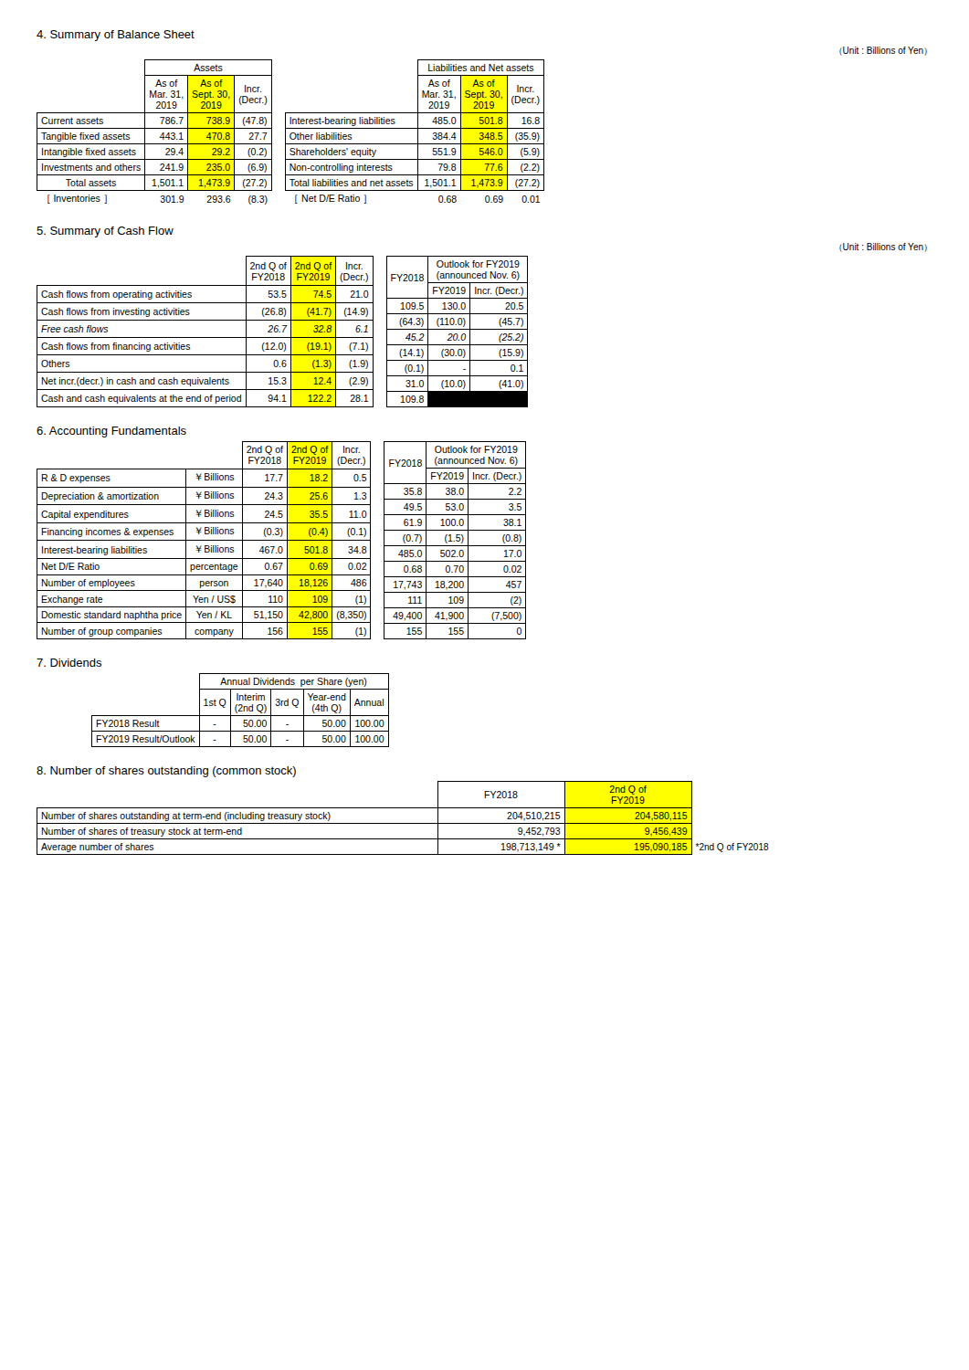4. Summary of Balance Sheet
（Unit : Billions of Yen）
| | Assets |
| | As of Mar. 31, 2019 | As of Sept. 30, 2019 | Incr. (Decr.) |
| Current assets | 786.7 | 738.9 | (47.8) |
| Tangible fixed assets | 443.1 | 470.8 | 27.7 |
| Intangible fixed assets | 29.4 | 29.2 | (0.2) |
| Investments and others | 241.9 | 235.0 | (6.9) |
| Total assets | 1,501.1 | 1,473.9 | (27.2) |
| ［ Inventories ］ | 301.9 | 293.6 | (8.3) |
| | Liabilities and Net assets |
| | As of Mar. 31, 2019 | As of Sept. 30, 2019 | Incr. (Decr.) |
| Interest-bearing liabilities | 485.0 | 501.8 | 16.8 |
| Other liabilities | 384.4 | 348.5 | (35.9) |
| Shareholders' equity | 551.9 | 546.0 | (5.9) |
| Non-controlling interests | 79.8 | 77.6 | (2.2) |
| Total liabilities and net assets | 1,501.1 | 1,473.9 | (27.2) |
| ［ Net D/E Ratio ］ | 0.68 | 0.69 | 0.01 |
5. Summary of Cash Flow
（Unit : Billions of Yen）
| | 2nd Q of FY2018 | 2nd Q of FY2019 | Incr. (Decr.) |
| Cash flows from operating activities | 53.5 | 74.5 | 21.0 |
| Cash flows from investing activities | (26.8) | (41.7) | (14.9) |
| Free cash flows | 26.7 | 32.8 | 6.1 |
| Cash flows from financing activities | (12.0) | (19.1) | (7.1) |
| Others | 0.6 | (1.3) | (1.9) |
| Net incr.(decr.) in cash and cash equivalents | 15.3 | 12.4 | (2.9) |
| Cash and cash equivalents at the end of period | 94.1 | 122.2 | 28.1 |
| FY2018 | Outlook for FY2019 (announced Nov. 6) |
| FY2019 | Incr. (Decr.) |
| 109.5 | 130.0 | 20.5 |
| (64.3) | (110.0) | (45.7) |
| 45.2 | 20.0 | (25.2) |
| (14.1) | (30.0) | (15.9) |
| (0.1) | - | 0.1 |
| 31.0 | (10.0) | (41.0) |
| 109.8 | | |
6. Accounting Fundamentals
| | | 2nd Q of FY2018 | 2nd Q of FY2019 | Incr. (Decr.) |
| R & D expenses | ￥Billions | 17.7 | 18.2 | 0.5 |
| Depreciation & amortization | ￥Billions | 24.3 | 25.6 | 1.3 |
| Capital expenditures | ￥Billions | 24.5 | 35.5 | 11.0 |
| Financing incomes & expenses | ￥Billions | (0.3) | (0.4) | (0.1) |
| Interest-bearing liabilities | ￥Billions | 467.0 | 501.8 | 34.8 |
| Net D/E Ratio | percentage | 0.67 | 0.69 | 0.02 |
| Number of employees | person | 17,640 | 18,126 | 486 |
| Exchange rate | Yen / US$ | 110 | 109 | (1) |
| Domestic standard naphtha price | Yen / KL | 51,150 | 42,800 | (8,350) |
| Number of group companies | company | 156 | 155 | (1) |
| FY2018 | Outlook for FY2019 (announced Nov. 6) |
| FY2019 | Incr. (Decr.) |
| 35.8 | 38.0 | 2.2 |
| 49.5 | 53.0 | 3.5 |
| 61.9 | 100.0 | 38.1 |
| (0.7) | (1.5) | (0.8) |
| 485.0 | 502.0 | 17.0 |
| 0.68 | 0.70 | 0.02 |
| 17,743 | 18,200 | 457 |
| 111 | 109 | (2) |
| 49,400 | 41,900 | (7,500) |
| 155 | 155 | 0 |
7. Dividends
| | Annual Dividends per Share (yen) |
| | 1st Q | Interim (2nd Q) | 3rd Q | Year-end (4th Q) | Annual |
| FY2018 Result | - | 50.00 | - | 50.00 | 100.00 |
| FY2019 Result/Outlook | - | 50.00 | - | 50.00 | 100.00 |
8. Number of shares outstanding (common stock)
| | FY2018 | 2nd Q of FY2019 | |
| Number of shares outstanding at term-end (including treasury stock) | 204,510,215 | 204,580,115 | |
| Number of shares of treasury stock at term-end | 9,452,793 | 9,456,439 | |
| Average number of shares | 198,713,149 * | 195,090,185 | *2nd Q of FY2018 |